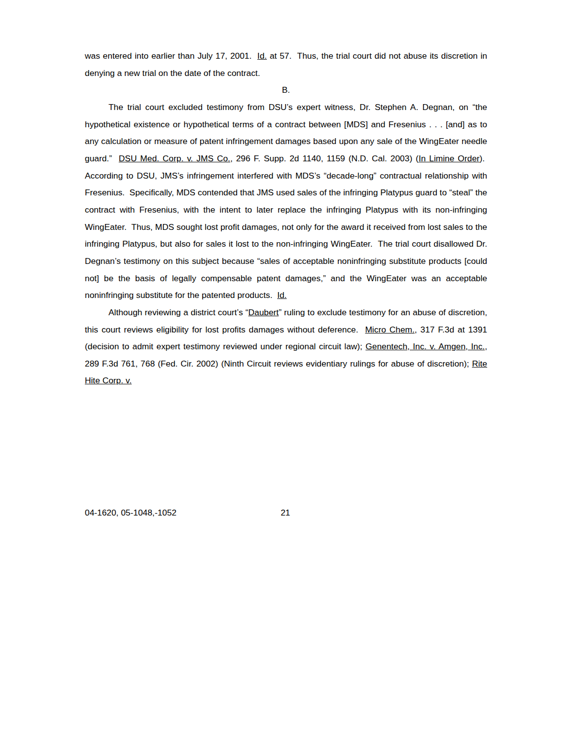was entered into earlier than July 17, 2001. Id. at 57. Thus, the trial court did not abuse its discretion in denying a new trial on the date of the contract.
B.
The trial court excluded testimony from DSU’s expert witness, Dr. Stephen A. Degnan, on “the hypothetical existence or hypothetical terms of a contract between [MDS] and Fresenius . . . [and] as to any calculation or measure of patent infringement damages based upon any sale of the WingEater needle guard.” DSU Med. Corp. v. JMS Co., 296 F. Supp. 2d 1140, 1159 (N.D. Cal. 2003) (In Limine Order). According to DSU, JMS’s infringement interfered with MDS’s “decade-long” contractual relationship with Fresenius. Specifically, MDS contended that JMS used sales of the infringing Platypus guard to “steal” the contract with Fresenius, with the intent to later replace the infringing Platypus with its non-infringing WingEater. Thus, MDS sought lost profit damages, not only for the award it received from lost sales to the infringing Platypus, but also for sales it lost to the non-infringing WingEater. The trial court disallowed Dr. Degnan’s testimony on this subject because “sales of acceptable noninfringing substitute products [could not] be the basis of legally compensable patent damages,” and the WingEater was an acceptable noninfringing substitute for the patented products. Id.
Although reviewing a district court’s “Daubert” ruling to exclude testimony for an abuse of discretion, this court reviews eligibility for lost profits damages without deference. Micro Chem., 317 F.3d at 1391 (decision to admit expert testimony reviewed under regional circuit law); Genentech, Inc. v. Amgen, Inc., 289 F.3d 761, 768 (Fed. Cir. 2002) (Ninth Circuit reviews evidentiary rulings for abuse of discretion); Rite Hite Corp. v.
04-1620, 05-1048,-1052 21